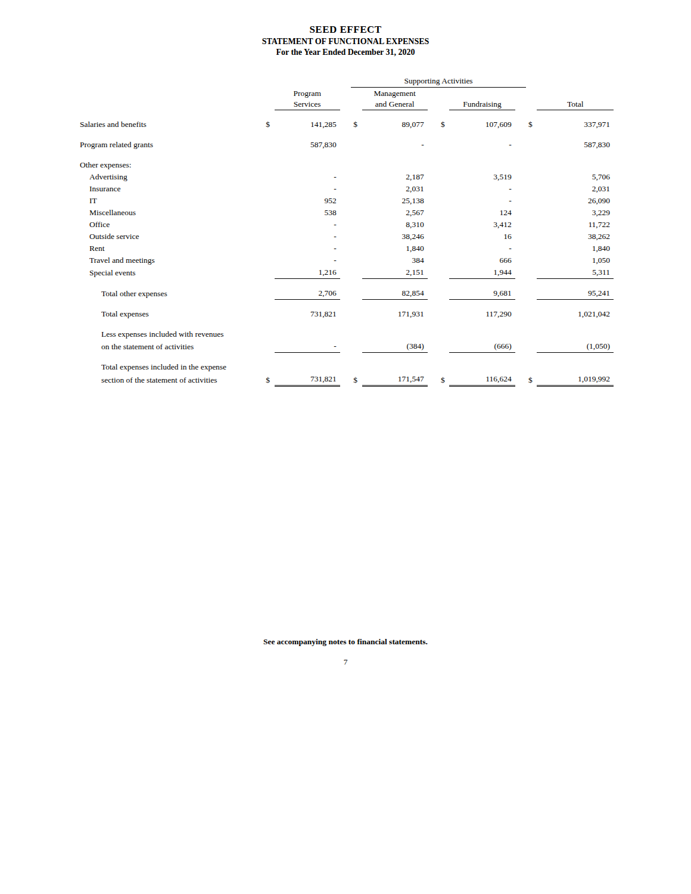SEED EFFECT
STATEMENT OF FUNCTIONAL EXPENSES
For the Year Ended December 31, 2020
| | | | | Supporting Activities | | |
| | | Program | | | Management | | | | | | |
| | | Services | | | and General | | | Fundraising | | | Total |
| Salaries and benefits | $ | 141,285 | | $ | 89,077 | | $ | 107,609 | | $ | 337,971 |
| Program related grants | | 587,830 | | | - | | | - | | | 587,830 |
| Other expenses: | |
| Advertising | | - | | | 2,187 | | | 3,519 | | | 5,706 |
| Insurance | | - | | | 2,031 | | | - | | | 2,031 |
| IT | | 952 | | | 25,138 | | | - | | | 26,090 |
| Miscellaneous | | 538 | | | 2,567 | | | 124 | | | 3,229 |
| Office | | - | | | 8,310 | | | 3,412 | | | 11,722 |
| Outside service | | - | | | 38,246 | | | 16 | | | 38,262 |
| Rent | | - | | | 1,840 | | | - | | | 1,840 |
| Travel and meetings | | - | | | 384 | | | 666 | | | 1,050 |
| Special events | | 1,216 | | | 2,151 | | | 1,944 | | | 5,311 |
| Total other expenses | | 2,706 | | | 82,854 | | | 9,681 | | | 95,241 |
| Total expenses | | 731,821 | | | 171,931 | | | 117,290 | | | 1,021,042 |
| Less expenses included with revenues | |
| on the statement of activities | | - | | | (384) | | | (666) | | | (1,050) |
| Total expenses included in the expense | |
| section of the statement of activities | $ | 731,821 | | $ | 171,547 | | $ | 116,624 | | $ | 1,019,992 |
See accompanying notes to financial statements.
7